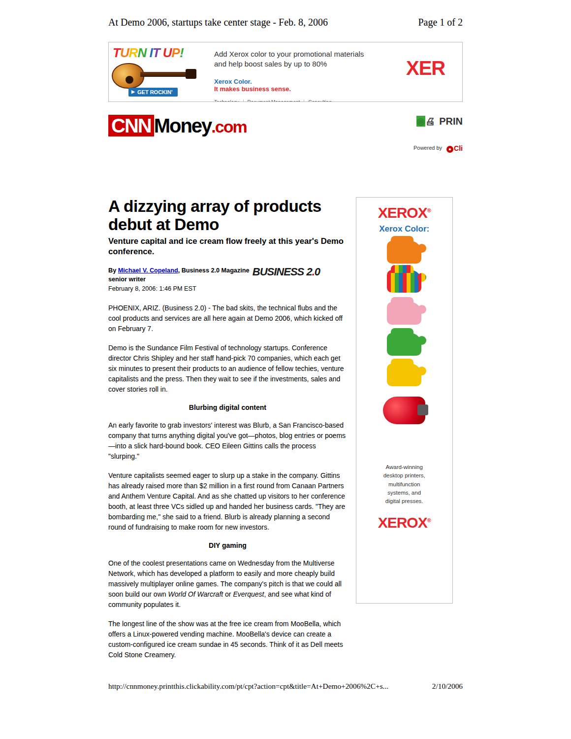At Demo 2006, startups take center stage - Feb. 8, 2006
Page 1 of 2
TURN IT UP!
GET ROCKIN'
Add Xerox color to your promotional materials
and help boost sales by up to 80%
Xerox Color.
It makes business sense.
Technology Document Management Consulting
XER
CNN Money.com
◉🖨 PRIN
Powered by ●Cli
A dizzying array of products debut at Demo
Venture capital and ice cream flow freely at this year's Demo conference.
By Michael V. Copeland, Business 2.0 Magazine senior writer BUSINESS 2. 0
February 8, 2006: 1:46 PM EST
PHOENIX, ARIZ. (Business 2.0) - The bad skits, the technical flubs and the cool products and services are all here again at Demo 2006, which kicked off on February 7.
Demo is the Sundance Film Festival of technology startups. Conference director Chris Shipley and her staff hand-pick 70 companies, which each get six minutes to present their products to an audience of fellow techies, venture capitalists and the press. Then they wait to see if the investments, sales and cover stories roll in.
Blurbing digital content
An early favorite to grab investors' interest was Blurb, a San Francisco-based company that turns anything digital you've got—photos, blog entries or poems—into a slick hard-bound book. CEO Eileen Gittins calls the process "slurping."
Venture capitalists seemed eager to slurp up a stake in the company. Gittins has already raised more than $2 million in a first round from Canaan Partners and Anthem Venture Capital. And as she chatted up visitors to her conference booth, at least three VCs sidled up and handed her business cards. "They are bombarding me," she said to a friend. Blurb is already planning a second round of fundraising to make room for new investors.
DIY gaming
One of the coolest presentations came on Wednesday from the Multiverse Network, which has developed a platform to easily and more cheaply build massively multiplayer online games. The company's pitch is that we could all soon build our own World Of Warcraft or Everquest, and see what kind of community populates it.
The longest line of the show was at the free ice cream from MooBella, which offers a Linux-powered vending machine. MooBella's device can create a custom-configured ice cream sundae in 45 seconds. Think of it as Dell meets Cold Stone Creamery.
XEROX®
Xerox Color:
Award-winning
desktop printers,
multifunction
systems, and
digital presses.
XEROX®
http://cnnmoney.printthis.clickability.com/pt/cpt?action=cpt&title=At+Demo+2006%2C+s...
2/10/2006